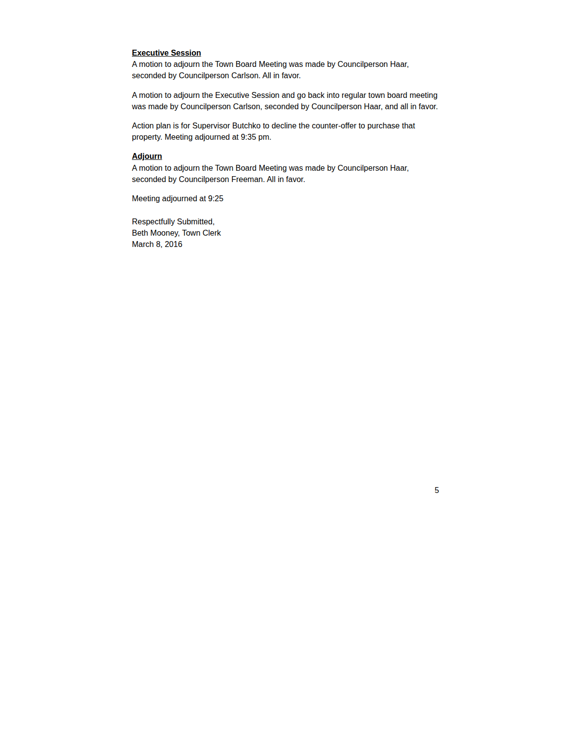Executive Session
A motion to adjourn the Town Board Meeting was made by Councilperson Haar, seconded by Councilperson Carlson. All in favor.
A motion to adjourn the Executive Session and go back into regular town board meeting was made by Councilperson Carlson, seconded by Councilperson Haar, and all in favor.
Action plan is for Supervisor Butchko to decline the counter-offer to purchase that property. Meeting adjourned at 9:35 pm.
Adjourn
A motion to adjourn the Town Board Meeting was made by Councilperson Haar, seconded by Councilperson Freeman. All in favor.
Meeting adjourned at 9:25
Respectfully Submitted,
Beth Mooney, Town Clerk
March 8, 2016
5